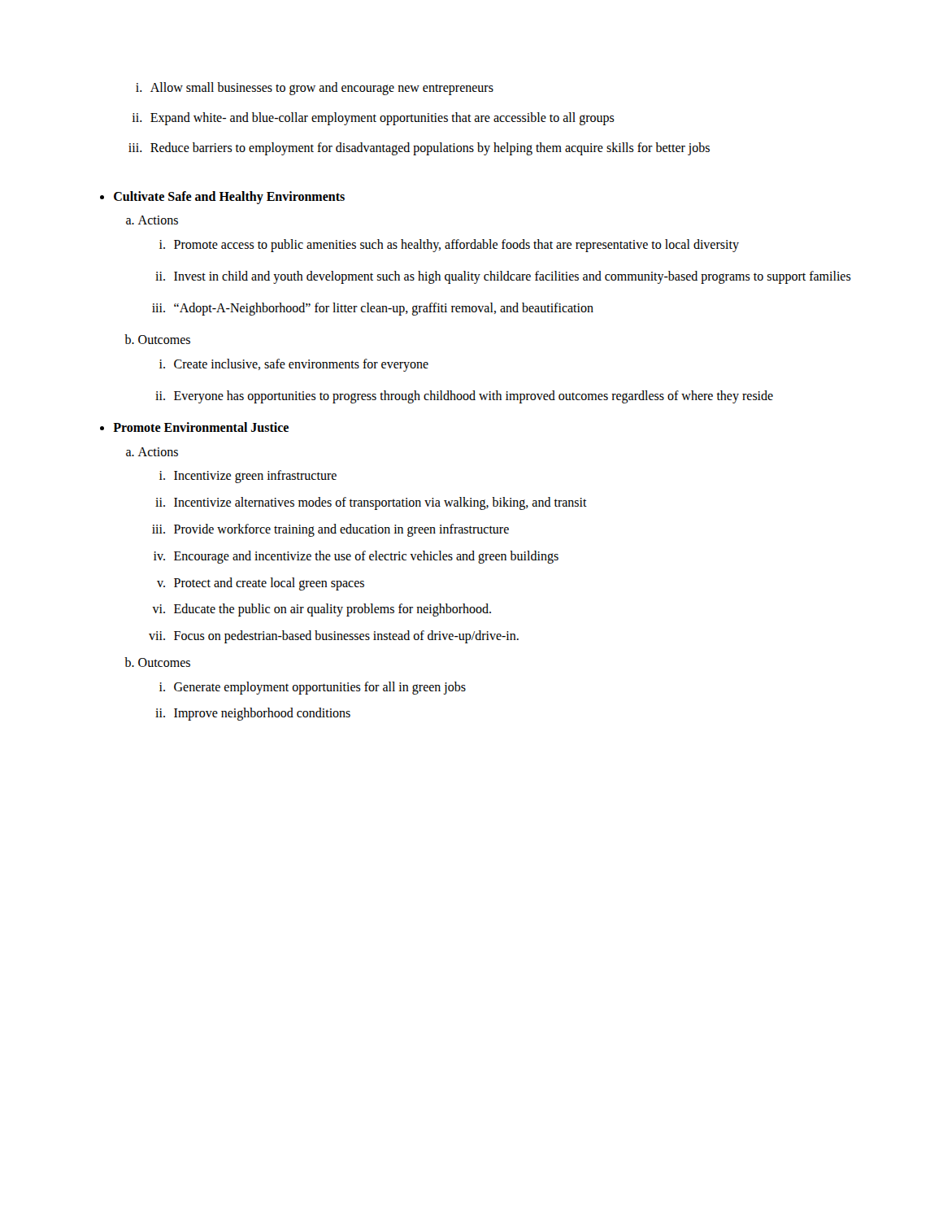Allow small businesses to grow and encourage new entrepreneurs
Expand white- and blue-collar employment opportunities that are accessible to all groups
Reduce barriers to employment for disadvantaged populations by helping them acquire skills for better jobs
Cultivate Safe and Healthy Environments
Actions
Promote access to public amenities such as healthy, affordable foods that are representative to local diversity
Invest in child and youth development such as high quality childcare facilities and community-based programs to support families
“Adopt-A-Neighborhood” for litter clean-up, graffiti removal, and beautification
Outcomes
Create inclusive, safe environments for everyone
Everyone has opportunities to progress through childhood with improved outcomes regardless of where they reside
Promote Environmental Justice
Actions
Incentivize green infrastructure
Incentivize alternatives modes of transportation via walking, biking, and transit
Provide workforce training and education in green infrastructure
Encourage and incentivize the use of electric vehicles and green buildings
Protect and create local green spaces
Educate the public on air quality problems for neighborhood.
Focus on pedestrian-based businesses instead of drive-up/drive-in.
Outcomes
Generate employment opportunities for all in green jobs
Improve neighborhood conditions